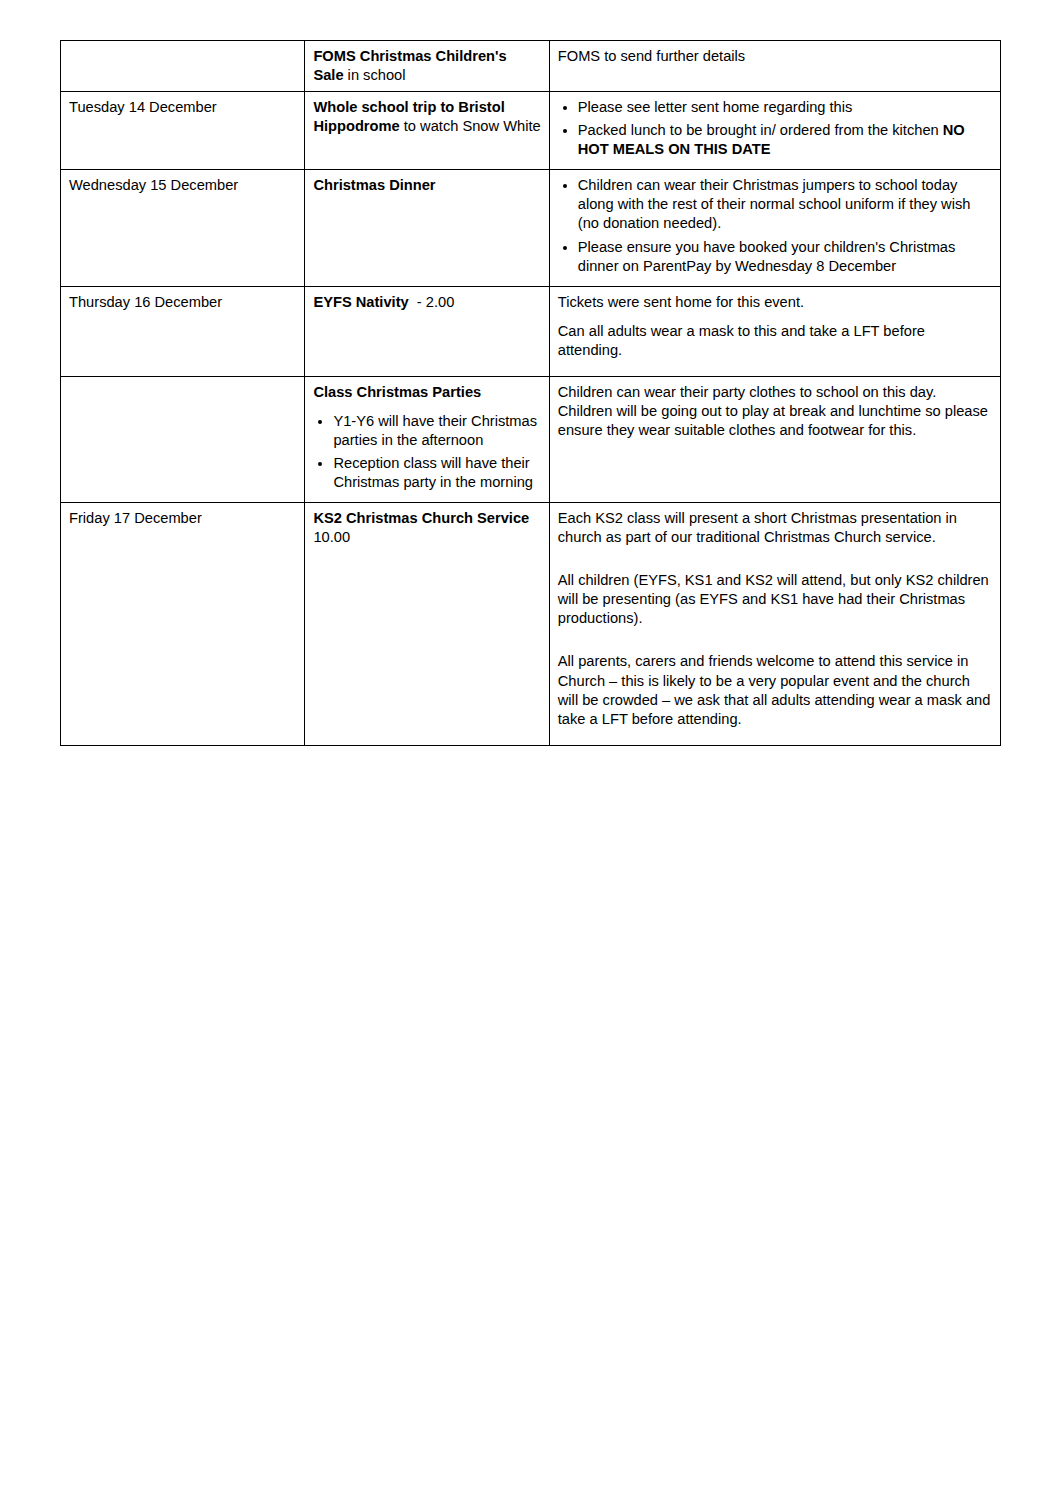| | FOMS Christmas Children's Sale in school | FOMS to send further details |
| Tuesday 14 December | Whole school trip to Bristol Hippodrome to watch Snow White | Please see letter sent home regarding this Packed lunch to be brought in/ ordered from the kitchen NO HOT MEALS ON THIS DATE |
| Wednesday 15 December | Christmas Dinner | Children can wear their Christmas jumpers to school today along with the rest of their normal school uniform if they wish (no donation needed). Please ensure you have booked your children's Christmas dinner on ParentPay by Wednesday 8 December |
| Thursday 16 December | EYFS Nativity - 2.00 | Tickets were sent home for this event. Can all adults wear a mask to this and take a LFT before attending. |
| | Class Christmas Parties Y1-Y6 will have their Christmas parties in the afternoon Reception class will have their Christmas party in the morning | Children can wear their party clothes to school on this day. Children will be going out to play at break and lunchtime so please ensure they wear suitable clothes and footwear for this. |
| Friday 17 December | KS2 Christmas Church Service 10.00 | Each KS2 class will present a short Christmas presentation in church as part of our traditional Christmas Church service. All children (EYFS, KS1 and KS2 will attend, but only KS2 children will be presenting (as EYFS and KS1 have had their Christmas productions). All parents, carers and friends welcome to attend this service in Church – this is likely to be a very popular event and the church will be crowded – we ask that all adults attending wear a mask and take a LFT before attending. |